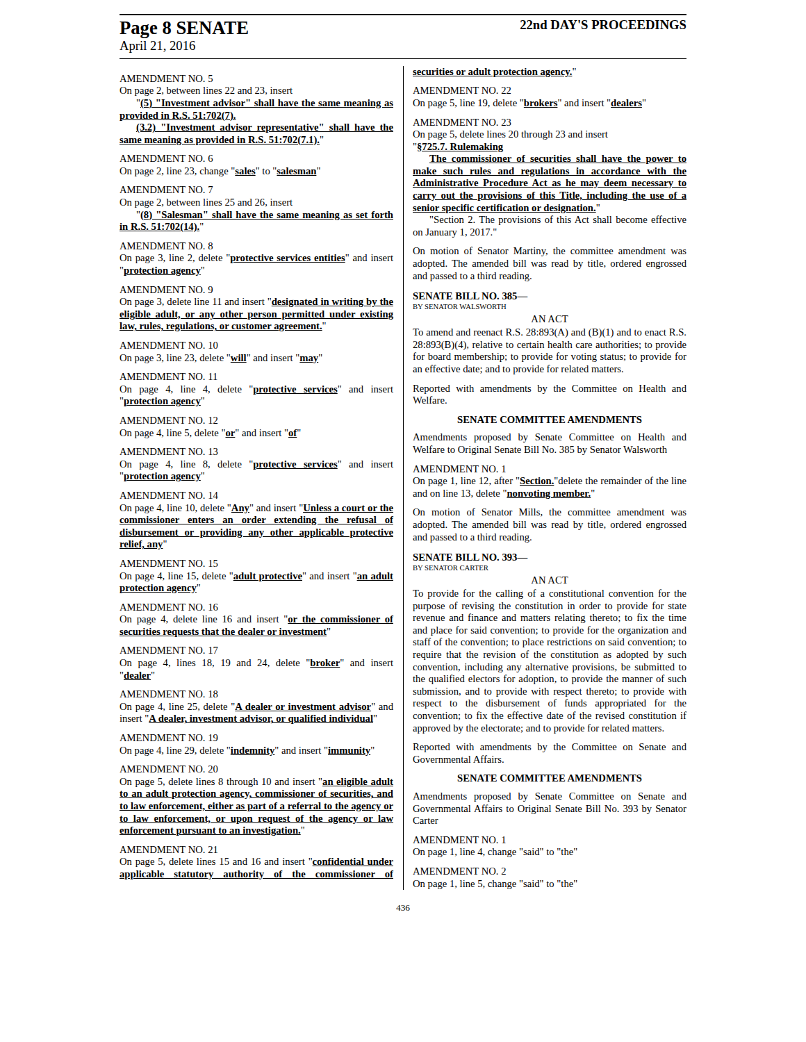Page 8 SENATE
April 21, 2016
22nd DAY'S PROCEEDINGS
AMENDMENT NO. 5
On page 2, between lines 22 and 23, insert
"(5) "Investment advisor" shall have the same meaning as provided in R.S. 51:702(7).
(3.2) "Investment advisor representative" shall have the same meaning as provided in R.S. 51:702(7.1)."
AMENDMENT NO. 6
On page 2, line 23, change "sales" to "salesman"
AMENDMENT NO. 7
On page 2, between lines 25 and 26, insert
"(8) "Salesman" shall have the same meaning as set forth in R.S. 51:702(14)."
AMENDMENT NO. 8
On page 3, line 2, delete "protective services entities" and insert "protection agency"
AMENDMENT NO. 9
On page 3, delete line 11 and insert "designated in writing by the eligible adult, or any other person permitted under existing law, rules, regulations, or customer agreement."
AMENDMENT NO. 10
On page 3, line 23, delete "will" and insert "may"
AMENDMENT NO. 11
On page 4, line 4, delete "protective services" and insert "protection agency"
AMENDMENT NO. 12
On page 4, line 5, delete "or" and insert "of"
AMENDMENT NO. 13
On page 4, line 8, delete "protective services" and insert "protection agency"
AMENDMENT NO. 14
On page 4, line 10, delete "Any" and insert "Unless a court or the commissioner enters an order extending the refusal of disbursement or providing any other applicable protective relief, any"
AMENDMENT NO. 15
On page 4, line 15, delete "adult protective" and insert "an adult protection agency"
AMENDMENT NO. 16
On page 4, delete line 16 and insert "or the commissioner of securities requests that the dealer or investment"
AMENDMENT NO. 17
On page 4, lines 18, 19 and 24, delete "broker" and insert "dealer"
AMENDMENT NO. 18
On page 4, line 25, delete "A dealer or investment advisor" and insert "A dealer, investment advisor, or qualified individual"
AMENDMENT NO. 19
On page 4, line 29, delete "indemnity" and insert "immunity"
AMENDMENT NO. 20
On page 5, delete lines 8 through 10 and insert "an eligible adult to an adult protection agency, commissioner of securities, and to law enforcement, either as part of a referral to the agency or to law enforcement, or upon request of the agency or law enforcement pursuant to an investigation."
AMENDMENT NO. 21
On page 5, delete lines 15 and 16 and insert "confidential under applicable statutory authority of the commissioner of securities or adult protection agency."
AMENDMENT NO. 22
On page 5, line 19, delete "brokers" and insert "dealers"
AMENDMENT NO. 23
On page 5, delete lines 20 through 23 and insert
"§725.7. Rulemaking
The commissioner of securities shall have the power to make such rules and regulations in accordance with the Administrative Procedure Act as he may deem necessary to carry out the provisions of this Title, including the use of a senior specific certification or designation."
"Section 2. The provisions of this Act shall become effective on January 1, 2017."
On motion of Senator Martiny, the committee amendment was adopted. The amended bill was read by title, ordered engrossed and passed to a third reading.
SENATE BILL NO. 385—
BY SENATOR WALSWORTH
AN ACT
To amend and reenact R.S. 28:893(A) and (B)(1) and to enact R.S. 28:893(B)(4), relative to certain health care authorities; to provide for board membership; to provide for voting status; to provide for an effective date; and to provide for related matters.
Reported with amendments by the Committee on Health and Welfare.
SENATE COMMITTEE AMENDMENTS
Amendments proposed by Senate Committee on Health and Welfare to Original Senate Bill No. 385 by Senator Walsworth
AMENDMENT NO. 1
On page 1, line 12, after "Section."delete the remainder of the line and on line 13, delete "nonvoting member."
On motion of Senator Mills, the committee amendment was adopted. The amended bill was read by title, ordered engrossed and passed to a third reading.
SENATE BILL NO. 393—
BY SENATOR CARTER
AN ACT
To provide for the calling of a constitutional convention for the purpose of revising the constitution in order to provide for state revenue and finance and matters relating thereto; to fix the time and place for said convention; to provide for the organization and staff of the convention; to place restrictions on said convention; to require that the revision of the constitution as adopted by such convention, including any alternative provisions, be submitted to the qualified electors for adoption, to provide the manner of such submission, and to provide with respect thereto; to provide with respect to the disbursement of funds appropriated for the convention; to fix the effective date of the revised constitution if approved by the electorate; and to provide for related matters.
Reported with amendments by the Committee on Senate and Governmental Affairs.
SENATE COMMITTEE AMENDMENTS
Amendments proposed by Senate Committee on Senate and Governmental Affairs to Original Senate Bill No. 393 by Senator Carter
AMENDMENT NO. 1
On page 1, line 4, change "said" to "the"
AMENDMENT NO. 2
On page 1, line 5, change "said" to "the"
436